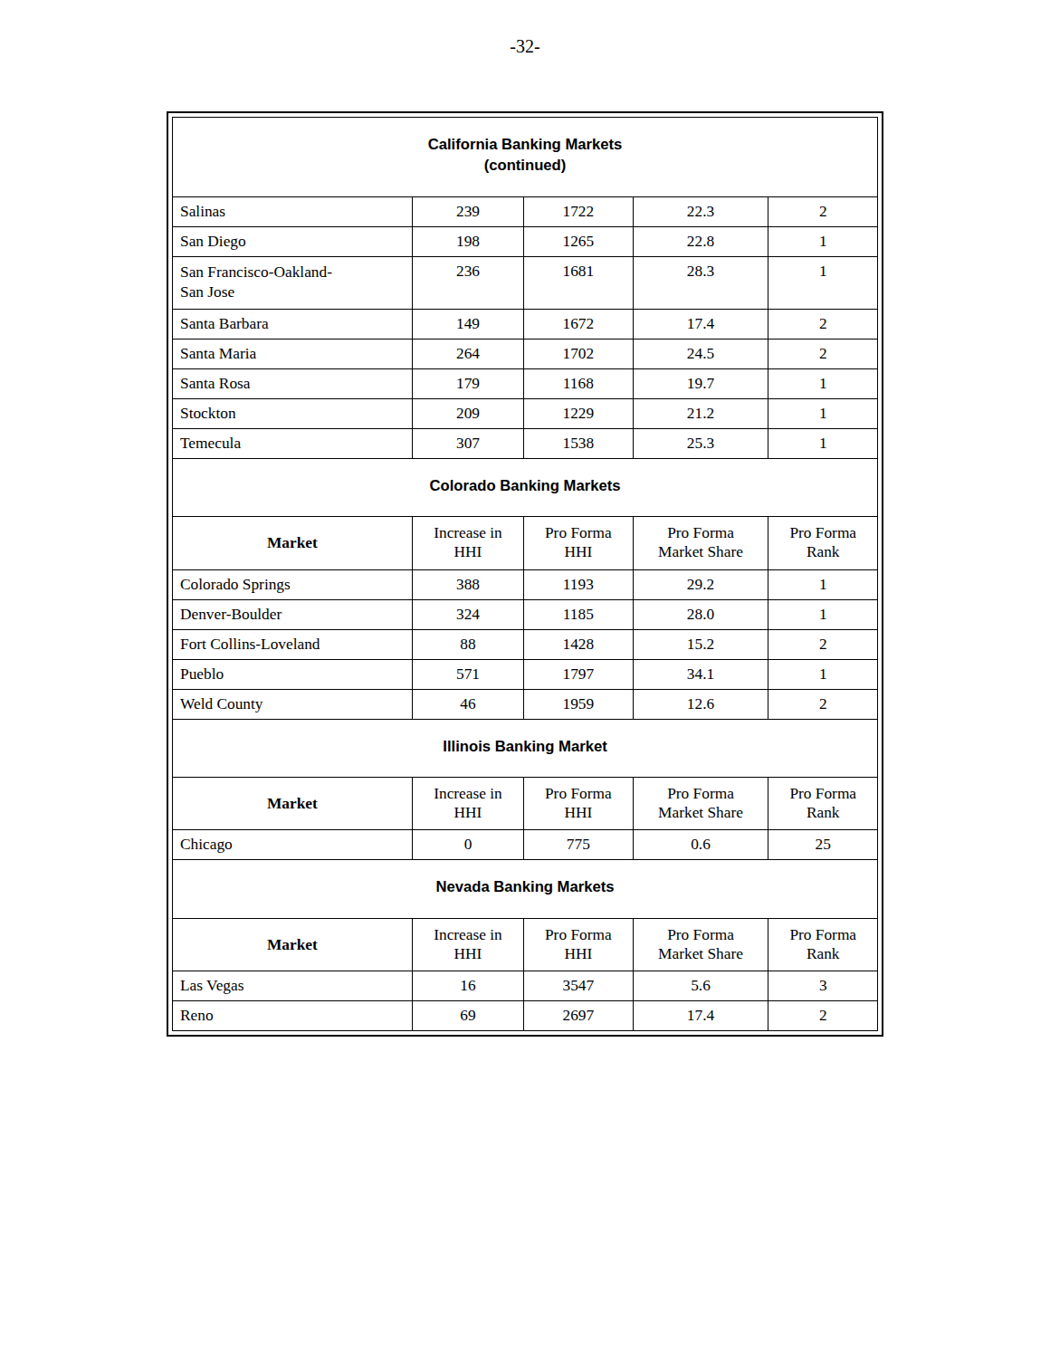-32-
| California Banking Markets (continued) |
| Salinas | 239 | 1722 | 22.3 | 2 |
| San Diego | 198 | 1265 | 22.8 | 1 |
| San Francisco-Oakland- San Jose | 236 | 1681 | 28.3 | 1 |
| Santa Barbara | 149 | 1672 | 17.4 | 2 |
| Santa Maria | 264 | 1702 | 24.5 | 2 |
| Santa Rosa | 179 | 1168 | 19.7 | 1 |
| Stockton | 209 | 1229 | 21.2 | 1 |
| Temecula | 307 | 1538 | 25.3 | 1 |
| Colorado Banking Markets |
| Market | Increase in HHI | Pro Forma HHI | Pro Forma Market Share | Pro Forma Rank |
| Colorado Springs | 388 | 1193 | 29.2 | 1 |
| Denver-Boulder | 324 | 1185 | 28.0 | 1 |
| Fort Collins-Loveland | 88 | 1428 | 15.2 | 2 |
| Pueblo | 571 | 1797 | 34.1 | 1 |
| Weld County | 46 | 1959 | 12.6 | 2 |
| Illinois Banking Market |
| Market | Increase in HHI | Pro Forma HHI | Pro Forma Market Share | Pro Forma Rank |
| Chicago | 0 | 775 | 0.6 | 25 |
| Nevada Banking Markets |
| Market | Increase in HHI | Pro Forma HHI | Pro Forma Market Share | Pro Forma Rank |
| Las Vegas | 16 | 3547 | 5.6 | 3 |
| Reno | 69 | 2697 | 17.4 | 2 |